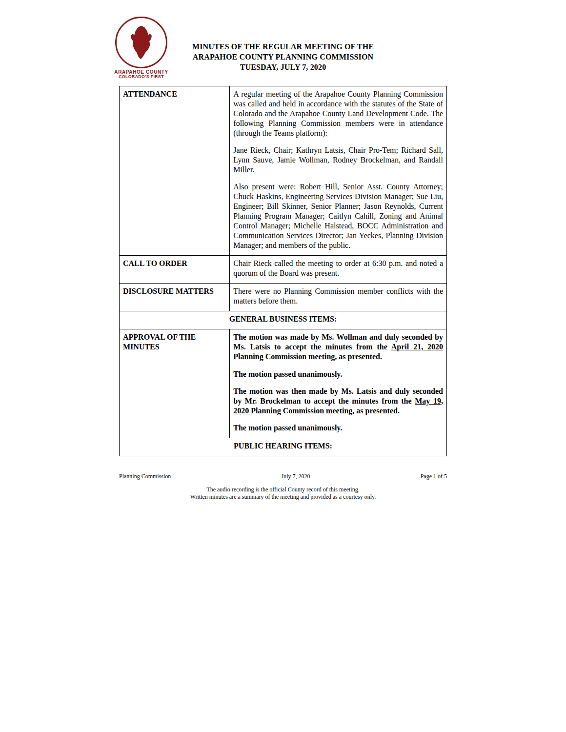ARAPAHOE COUNTY
COLORADO'S FIRST
MINUTES OF THE REGULAR MEETING OF THE ARAPAHOE COUNTY PLANNING COMMISSION TUESDAY, JULY 7, 2020
| Attendance | A regular meeting of the Arapahoe County Planning Commission was called and held in accordance with the statutes of the State of Colorado and the Arapahoe County Land Development Code. The following Planning Commission members were in attendance (through the Teams platform): Jane Rieck, Chair; Kathryn Latsis, Chair Pro-Tem; Richard Sall, Lynn Sauve, Jamie Wollman, Rodney Brockelman, and Randall Miller. Also present were: Robert Hill, Senior Asst. County Attorney; Chuck Haskins, Engineering Services Division Manager; Sue Liu, Engineer; Bill Skinner, Senior Planner; Jason Reynolds, Current Planning Program Manager; Caitlyn Cahill, Zoning and Animal Control Manager; Michelle Halstead, BOCC Administration and Communication Services Director; Jan Yeckes, Planning Division Manager; and members of the public. |
| Call to Order | Chair Rieck called the meeting to order at 6:30 p.m. and noted a quorum of the Board was present. |
| Disclosure Matters | There were no Planning Commission member conflicts with the matters before them. |
| GENERAL BUSINESS ITEMS: |
| Approval of the Minutes | The motion was made by Ms. Wollman and duly seconded by Ms. Latsis to accept the minutes from the April 21, 2020 Planning Commission meeting, as presented. The motion passed unanimously. The motion was then made by Ms. Latsis and duly seconded by Mr. Brockelman to accept the minutes from the May 19, 2020 Planning Commission meeting, as presented. The motion passed unanimously. |
| PUBLIC HEARING ITEMS: |
Planning Commission July 7, 2020 Page 1 of 5
The audio recording is the official County record of this meeting.
Written minutes are a summary of the meeting and provided as a courtesy only.